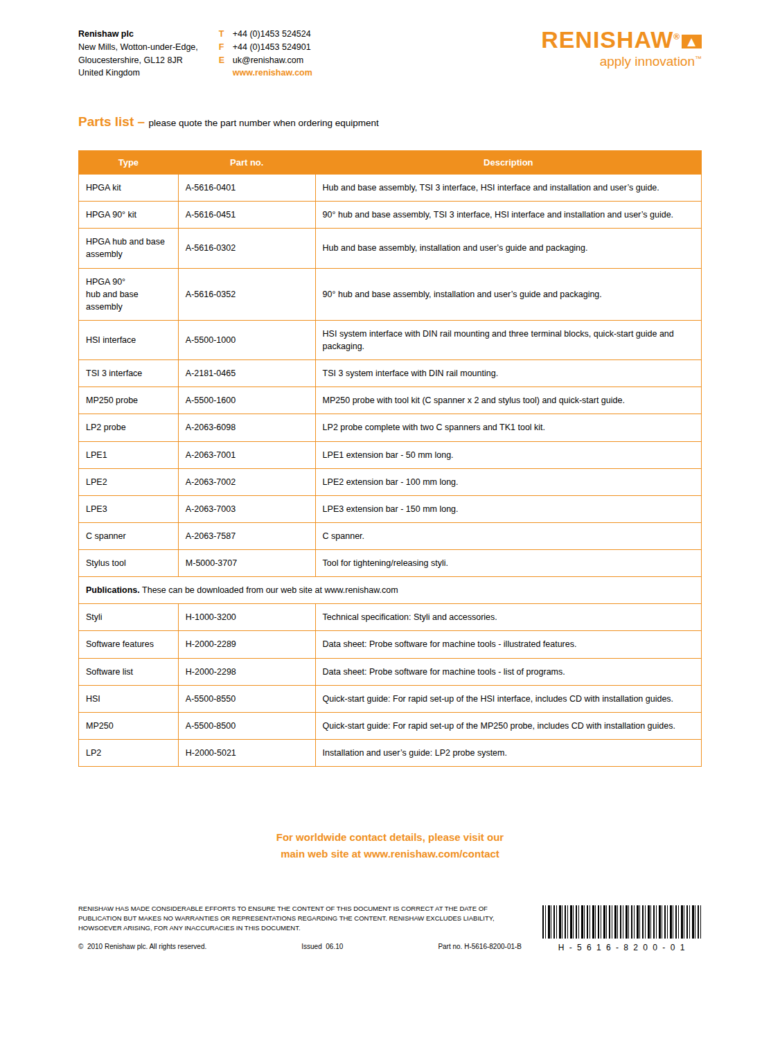Renishaw plc
New Mills, Wotton-under-Edge,
Gloucestershire, GL12 8JR
United Kingdom
T+44 (0)1453 524524
F+44 (0)1453 524901
Euk@renishaw.com
www.renishaw.com
RENISHAW®▲
apply innovation™
Parts list – please quote the part number when ordering equipment
| Type | Part no. | Description |
| --- | --- | --- |
| HPGA kit | A-5616-0401 | Hub and base assembly, TSI 3 interface, HSI interface and installation and user’s guide. |
| HPGA 90° kit | A-5616-0451 | 90° hub and base assembly, TSI 3 interface, HSI interface and installation and user’s guide. |
| HPGA hub and base assembly | A-5616-0302 | Hub and base assembly, installation and user’s guide and packaging. |
| HPGA 90° hub and base assembly | A-5616-0352 | 90° hub and base assembly, installation and user’s guide and packaging. |
| HSI interface | A-5500-1000 | HSI system interface with DIN rail mounting and three terminal blocks, quick-start guide and packaging. |
| TSI 3 interface | A-2181-0465 | TSI 3 system interface with DIN rail mounting. |
| MP250 probe | A-5500-1600 | MP250 probe with tool kit (C spanner x 2 and stylus tool) and quick-start guide. |
| LP2 probe | A-2063-6098 | LP2 probe complete with two C spanners and TK1 tool kit. |
| LPE1 | A-2063-7001 | LPE1 extension bar - 50 mm long. |
| LPE2 | A-2063-7002 | LPE2 extension bar - 100 mm long. |
| LPE3 | A-2063-7003 | LPE3 extension bar - 150 mm long. |
| C spanner | A-2063-7587 | C spanner. |
| Stylus tool | M-5000-3707 | Tool for tightening/releasing styli. |
| Publications. These can be downloaded from our web site at www.renishaw.com |
| Styli | H-1000-3200 | Technical specification: Styli and accessories. |
| Software features | H-2000-2289 | Data sheet: Probe software for machine tools - illustrated features. |
| Software list | H-2000-2298 | Data sheet: Probe software for machine tools - list of programs. |
| HSI | A-5500-8550 | Quick-start guide: For rapid set-up of the HSI interface, includes CD with installation guides. |
| MP250 | A-5500-8500 | Quick-start guide: For rapid set-up of the MP250 probe, includes CD with installation guides. |
| LP2 | H-2000-5021 | Installation and user’s guide: LP2 probe system. |
For worldwide contact details, please visit our
main web site at www.renishaw.com/contact
RENISHAW HAS MADE CONSIDERABLE EFFORTS TO ENSURE THE CONTENT OF THIS DOCUMENT IS CORRECT AT THE DATE OF PUBLICATION BUT MAKES NO WARRANTIES OR REPRESENTATIONS REGARDING THE CONTENT. RENISHAW EXCLUDES LIABILITY, HOWSOEVER ARISING, FOR ANY INACCURACIES IN THIS DOCUMENT.
© 2010 Renishaw plc. All rights reserved. Issued 06.10 Part no. H-5616-8200-01-B
H - 5 6 1 6 - 8 2 0 0 - 0 1